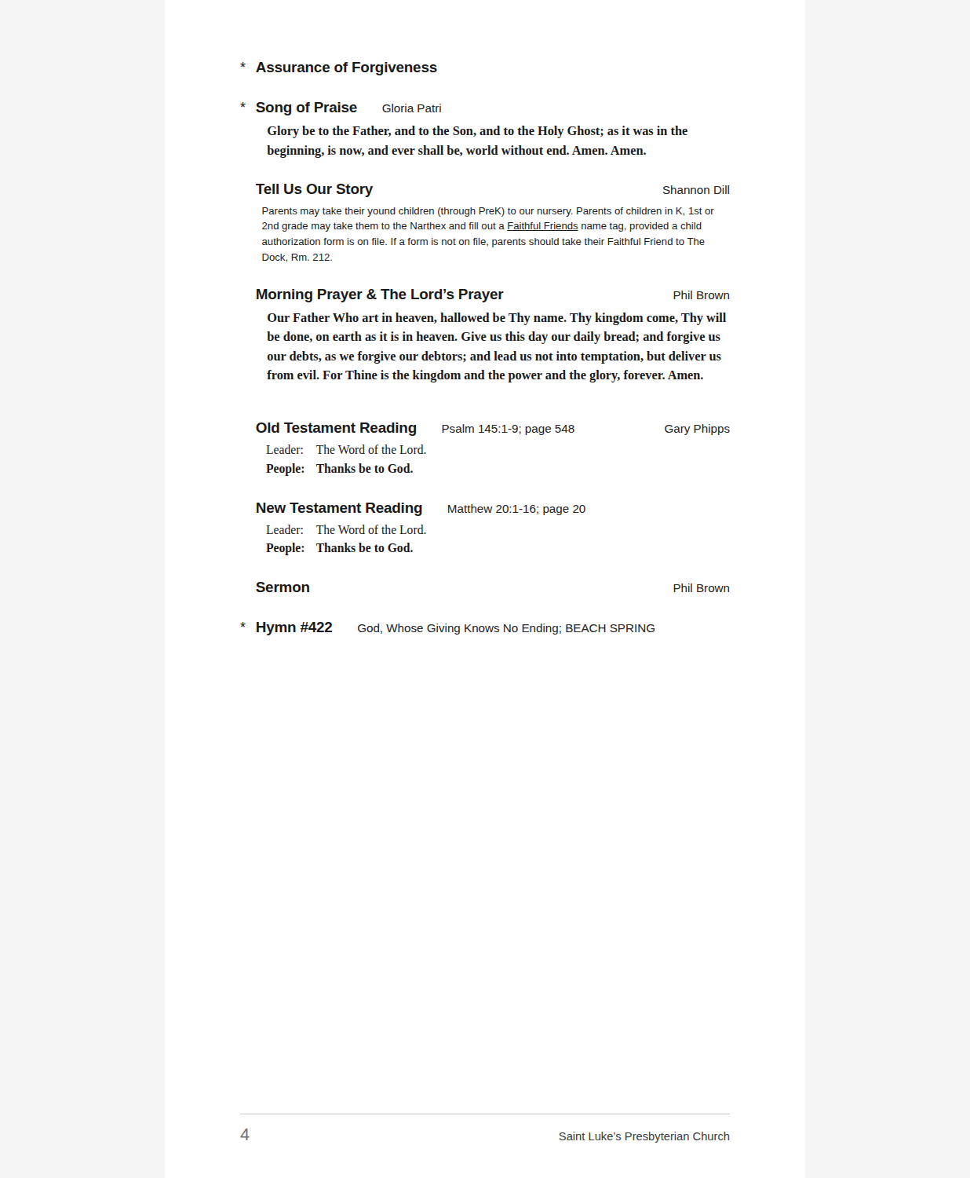* Assurance of Forgiveness
* Song of Praise Gloria Patri
Glory be to the Father, and to the Son, and to the Holy Ghost; as it was in the beginning, is now, and ever shall be, world without end. Amen. Amen.
Tell Us Our Story
Shannon Dill
Parents may take their yound children (through PreK) to our nursery. Parents of children in K, 1st or 2nd grade may take them to the Narthex and fill out a Faithful Friends name tag, provided a child authorization form is on file. If a form is not on file, parents should take their Faithful Friend to The Dock, Rm. 212.
Morning Prayer & The Lord’s Prayer
Phil Brown
Our Father Who art in heaven, hallowed be Thy name. Thy kingdom come, Thy will be done, on earth as it is in heaven. Give us this day our daily bread; and forgive us our debts, as we forgive our debtors; and lead us not into temptation, but deliver us from evil. For Thine is the kingdom and the power and the glory, forever. Amen.
Old Testament Reading Psalm 145:1-9; page 548
Gary Phipps
| Leader: | The Word of the Lord. |
| People: | Thanks be to God. |
New Testament Reading Matthew 20:1-16; page 20
| Leader: | The Word of the Lord. |
| People: | Thanks be to God. |
Sermon
Phil Brown
* Hymn #422 God, Whose Giving Knows No Ending; BEACH SPRING
4 Saint Luke’s Presbyterian Church